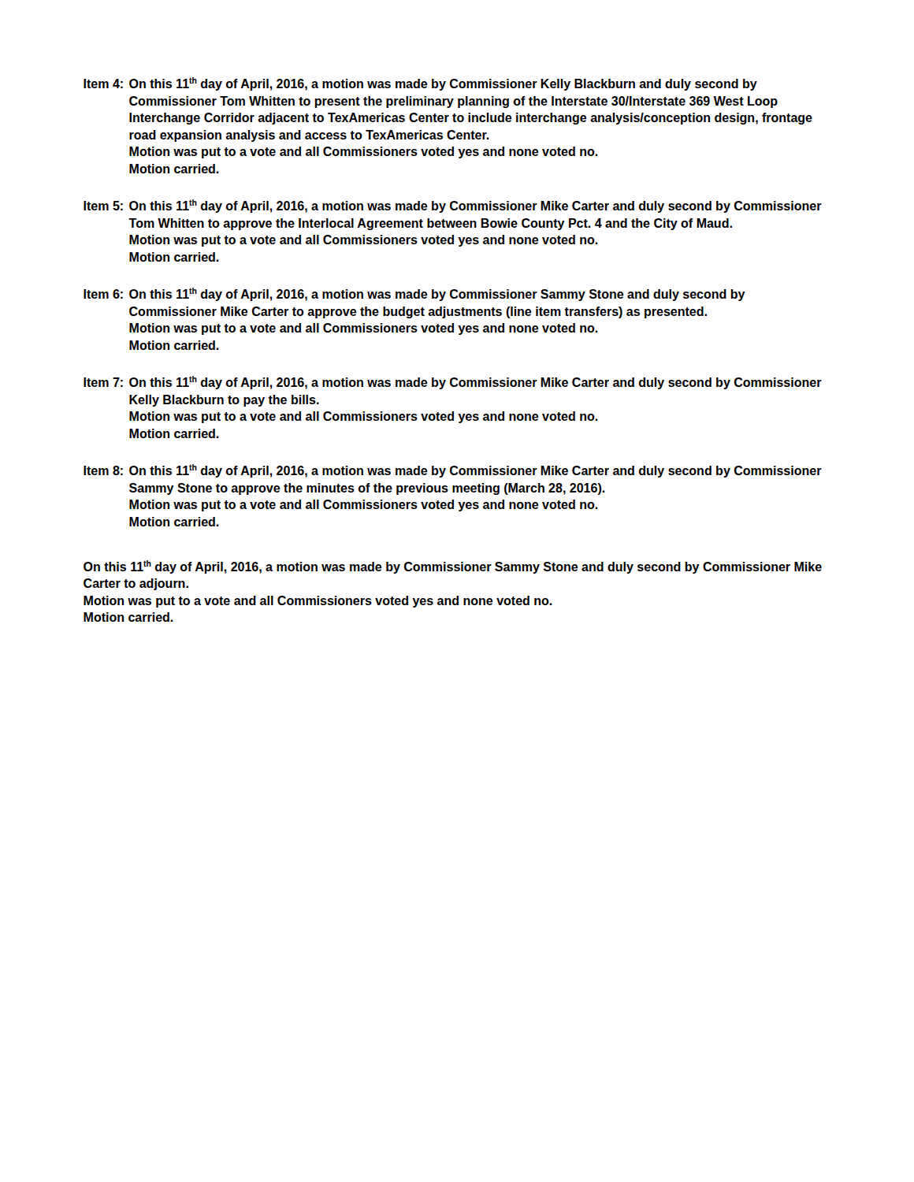Item 4:
On this 11th day of April, 2016, a motion was made by Commissioner Kelly Blackburn and duly second by Commissioner Tom Whitten to present the preliminary planning of the Interstate 30/Interstate 369 West Loop Interchange Corridor adjacent to TexAmericas Center to include interchange analysis/conception design, frontage road expansion analysis and access to TexAmericas Center.
Motion was put to a vote and all Commissioners voted yes and none voted no.
Motion carried.
Item 5:
On this 11th day of April, 2016, a motion was made by Commissioner Mike Carter and duly second by Commissioner Tom Whitten to approve the Interlocal Agreement between Bowie County Pct. 4 and the City of Maud.
Motion was put to a vote and all Commissioners voted yes and none voted no.
Motion carried.
Item 6:
On this 11th day of April, 2016, a motion was made by Commissioner Sammy Stone and duly second by Commissioner Mike Carter to approve the budget adjustments (line item transfers) as presented.
Motion was put to a vote and all Commissioners voted yes and none voted no.
Motion carried.
Item 7:
On this 11th day of April, 2016, a motion was made by Commissioner Mike Carter and duly second by Commissioner Kelly Blackburn to pay the bills.
Motion was put to a vote and all Commissioners voted yes and none voted no.
Motion carried.
Item 8:
On this 11th day of April, 2016, a motion was made by Commissioner Mike Carter and duly second by Commissioner Sammy Stone to approve the minutes of the previous meeting (March 28, 2016).
Motion was put to a vote and all Commissioners voted yes and none voted no.
Motion carried.
On this 11th day of April, 2016, a motion was made by Commissioner Sammy Stone and duly second by Commissioner Mike Carter to adjourn.
Motion was put to a vote and all Commissioners voted yes and none voted no.
Motion carried.